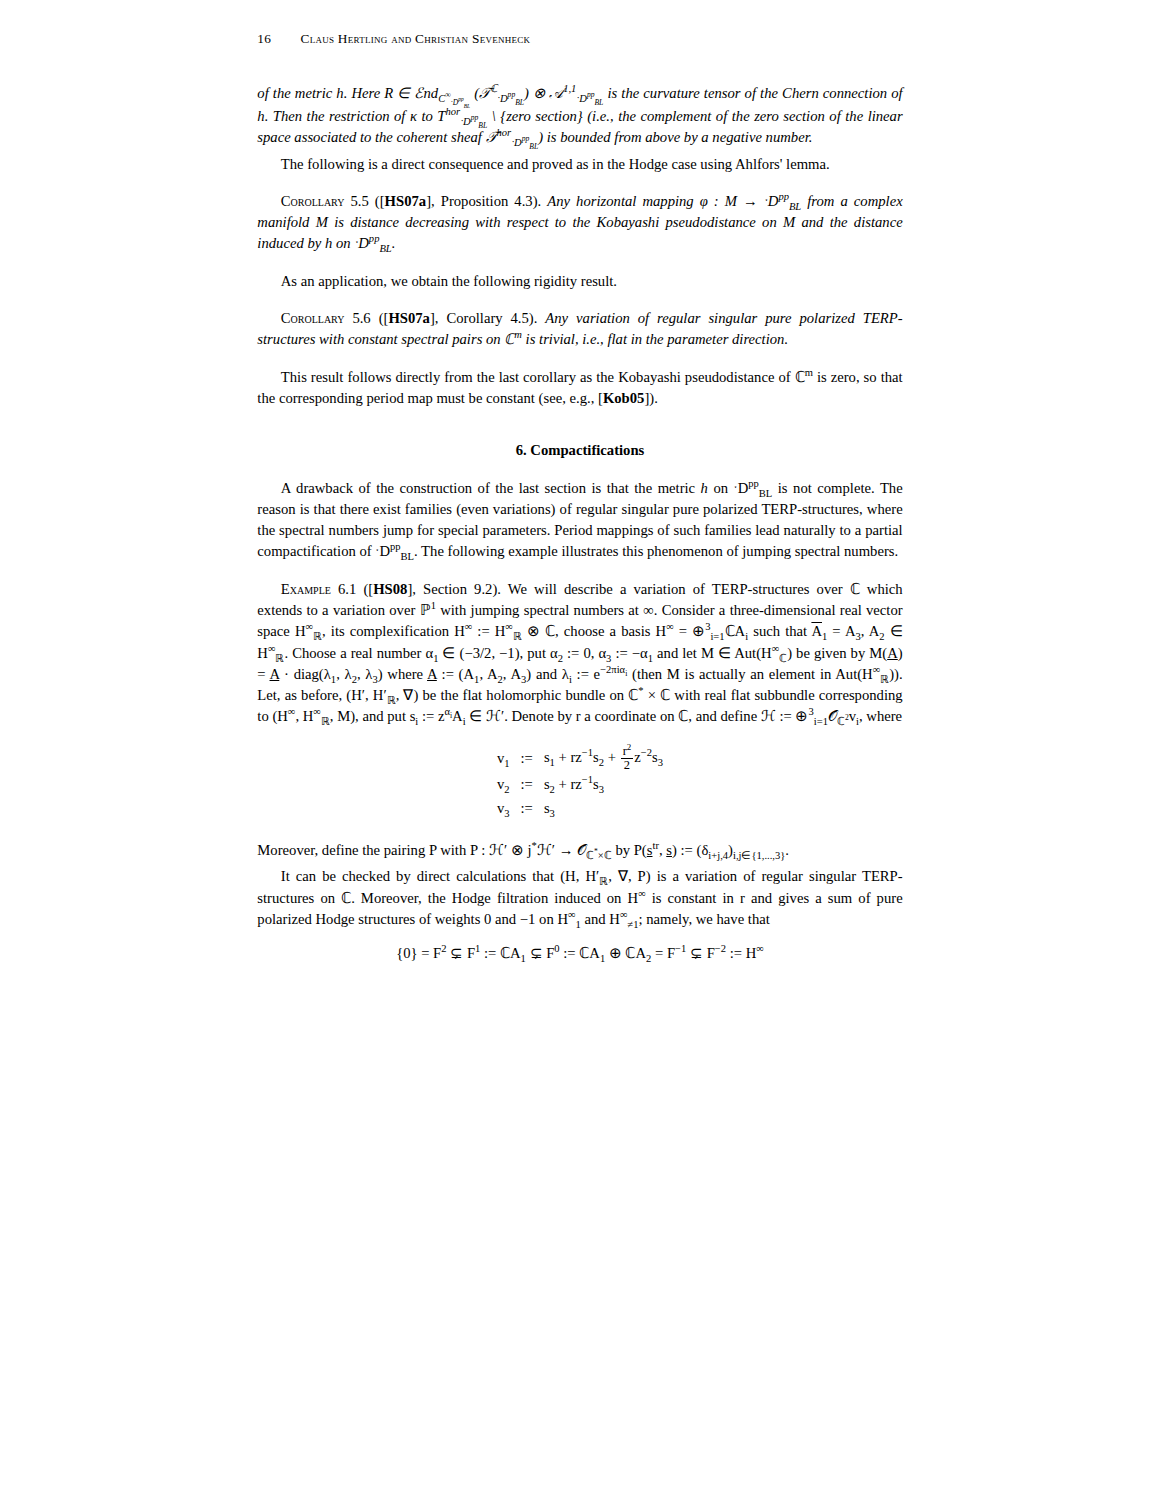16 Claus Hertling and Christian Sevenheck
of the metric h. Here R ∈ ℰndC∞ˑDppBL (𝒯ℂˑDppBL) ⊗ 𝒜1,1ˑDppBL is the curvature tensor of the Chern connection of h. Then the restriction of κ to ThorˑDppBL \ {zero section} (i.e., the complement of the zero section of the linear space associated to the coherent sheaf 𝒯horˑDppBL) is bounded from above by a negative number.
The following is a direct consequence and proved as in the Hodge case using Ahlfors' lemma.
Corollary 5.5 ([HS07a], Proposition 4.3). Any horizontal mapping φ : M → ˑDppBL from a complex manifold M is distance decreasing with respect to the Kobayashi pseudodistance on M and the distance induced by h on ˑDppBL.
As an application, we obtain the following rigidity result.
Corollary 5.6 ([HS07a], Corollary 4.5). Any variation of regular singular pure polarized TERP-structures with constant spectral pairs on ℂm is trivial, i.e., flat in the parameter direction.
This result follows directly from the last corollary as the Kobayashi pseudodistance of ℂm is zero, so that the corresponding period map must be constant (see, e.g., [Kob05]).
6. Compactifications
A drawback of the construction of the last section is that the metric h on ˑDppBL is not complete. The reason is that there exist families (even variations) of regular singular pure polarized TERP-structures, where the spectral numbers jump for special parameters. Period mappings of such families lead naturally to a partial compactification of ˑDppBL. The following example illustrates this phenomenon of jumping spectral numbers.
Example 6.1 ([HS08], Section 9.2). We will describe a variation of TERP-structures over ℂ which extends to a variation over ℙ1 with jumping spectral numbers at ∞. Consider a three-dimensional real vector space H∞ℝ, its complexification H∞ := H∞ℝ ⊗ ℂ, choose a basis H∞ = ⊕3i=1ℂAi such that A1 = A3, A2 ∈ H∞ℝ. Choose a real number α1 ∈ (−3/2, −1), put α2 := 0, α3 := −α1 and let M ∈ Aut(H∞ℂ) be given by M(A) = A · diag(λ1, λ2, λ3) where A := (A1, A2, A3) and λi := e−2πiαi (then M is actually an element in Aut(H∞ℝ)). Let, as before, (H′, H′ℝ, ∇) be the flat holomorphic bundle on ℂ* × ℂ with real flat subbundle corresponding to (H∞, H∞ℝ, M), and put si := zαiAi ∈ ℋ′. Denote by r a coordinate on ℂ, and define ℋ := ⊕3i=1𝒪ℂ2vi, where
| v 1 | := | s 1 + rz −1 s 2 + r 2 2 z −2 s 3 |
| v 2 | := | s 2 + rz −1 s 3 |
| v 3 | := | s 3 |
Moreover, define the pairing P with P : ℋ′ ⊗ j*ℋ′ → 𝒪ℂ*×ℂ by P(str, s) := (δi+j,4)i,j∈{1,...,3}.
It can be checked by direct calculations that (H, H′ℝ, ∇, P) is a variation of regular singular TERP-structures on ℂ. Moreover, the Hodge filtration induced on H∞ is constant in r and gives a sum of pure polarized Hodge structures of weights 0 and −1 on H∞1 and H∞≠1; namely, we have that
{0} = F2 ⊊ F1 := ℂA1 ⊊ F0 := ℂA1 ⊕ ℂA2 = F−1 ⊊ F−2 := H∞